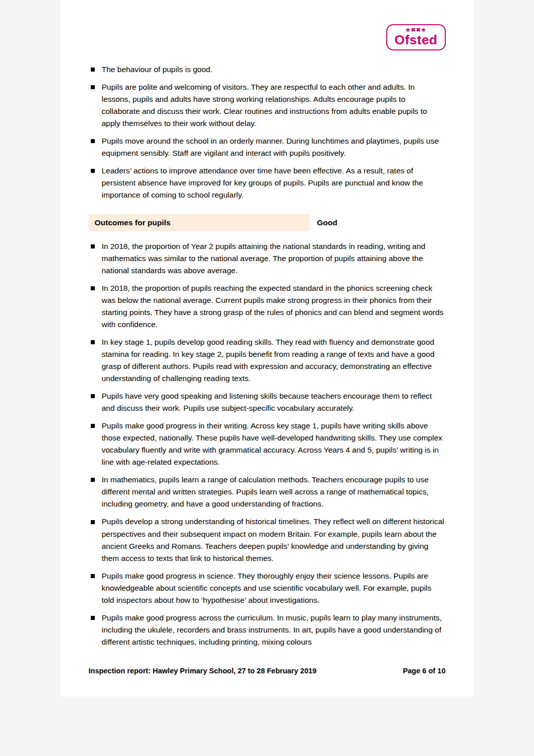★✖✖★ Ofsted
The behaviour of pupils is good.
Pupils are polite and welcoming of visitors. They are respectful to each other and adults. In lessons, pupils and adults have strong working relationships. Adults encourage pupils to collaborate and discuss their work. Clear routines and instructions from adults enable pupils to apply themselves to their work without delay.
Pupils move around the school in an orderly manner. During lunchtimes and playtimes, pupils use equipment sensibly. Staff are vigilant and interact with pupils positively.
Leaders’ actions to improve attendance over time have been effective. As a result, rates of persistent absence have improved for key groups of pupils. Pupils are punctual and know the importance of coming to school regularly.
Outcomes for pupils
Good
In 2018, the proportion of Year 2 pupils attaining the national standards in reading, writing and mathematics was similar to the national average. The proportion of pupils attaining above the national standards was above average.
In 2018, the proportion of pupils reaching the expected standard in the phonics screening check was below the national average. Current pupils make strong progress in their phonics from their starting points. They have a strong grasp of the rules of phonics and can blend and segment words with confidence.
In key stage 1, pupils develop good reading skills. They read with fluency and demonstrate good stamina for reading. In key stage 2, pupils benefit from reading a range of texts and have a good grasp of different authors. Pupils read with expression and accuracy, demonstrating an effective understanding of challenging reading texts.
Pupils have very good speaking and listening skills because teachers encourage them to reflect and discuss their work. Pupils use subject-specific vocabulary accurately.
Pupils make good progress in their writing. Across key stage 1, pupils have writing skills above those expected, nationally. These pupils have well-developed handwriting skills. They use complex vocabulary fluently and write with grammatical accuracy. Across Years 4 and 5, pupils’ writing is in line with age-related expectations.
In mathematics, pupils learn a range of calculation methods. Teachers encourage pupils to use different mental and written strategies. Pupils learn well across a range of mathematical topics, including geometry, and have a good understanding of fractions.
Pupils develop a strong understanding of historical timelines. They reflect well on different historical perspectives and their subsequent impact on modern Britain. For example, pupils learn about the ancient Greeks and Romans. Teachers deepen pupils’ knowledge and understanding by giving them access to texts that link to historical themes.
Pupils make good progress in science. They thoroughly enjoy their science lessons. Pupils are knowledgeable about scientific concepts and use scientific vocabulary well. For example, pupils told inspectors about how to ‘hypothesise’ about investigations.
Pupils make good progress across the curriculum. In music, pupils learn to play many instruments, including the ukulele, recorders and brass instruments. In art, pupils have a good understanding of different artistic techniques, including printing, mixing colours
Inspection report: Hawley Primary School, 27 to 28 February 2019
Page 6 of 10